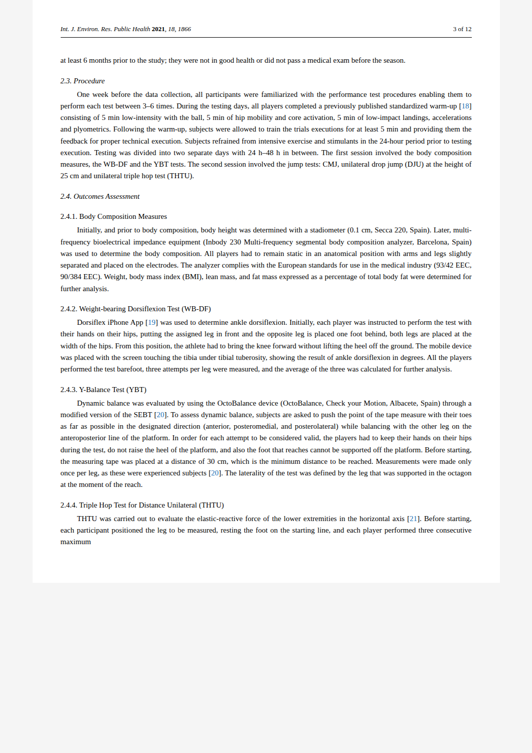Int. J. Environ. Res. Public Health 2021, 18, 1866 3 of 12
at least 6 months prior to the study; they were not in good health or did not pass a medical exam before the season.
2.3. Procedure
One week before the data collection, all participants were familiarized with the performance test procedures enabling them to perform each test between 3–6 times. During the testing days, all players completed a previously published standardized warm-up [18] consisting of 5 min low-intensity with the ball, 5 min of hip mobility and core activation, 5 min of low-impact landings, accelerations and plyometrics. Following the warm-up, subjects were allowed to train the trials executions for at least 5 min and providing them the feedback for proper technical execution. Subjects refrained from intensive exercise and stimulants in the 24-hour period prior to testing execution. Testing was divided into two separate days with 24 h–48 h in between. The first session involved the body composition measures, the WB-DF and the YBT tests. The second session involved the jump tests: CMJ, unilateral drop jump (DJU) at the height of 25 cm and unilateral triple hop test (THTU).
2.4. Outcomes Assessment
2.4.1. Body Composition Measures
Initially, and prior to body composition, body height was determined with a stadiometer (0.1 cm, Secca 220, Spain). Later, multi-frequency bioelectrical impedance equipment (Inbody 230 Multi-frequency segmental body composition analyzer, Barcelona, Spain) was used to determine the body composition. All players had to remain static in an anatomical position with arms and legs slightly separated and placed on the electrodes. The analyzer complies with the European standards for use in the medical industry (93/42 EEC, 90/384 EEC). Weight, body mass index (BMI), lean mass, and fat mass expressed as a percentage of total body fat were determined for further analysis.
2.4.2. Weight-bearing Dorsiflexion Test (WB-DF)
Dorsiflex iPhone App [19] was used to determine ankle dorsiflexion. Initially, each player was instructed to perform the test with their hands on their hips, putting the assigned leg in front and the opposite leg is placed one foot behind, both legs are placed at the width of the hips. From this position, the athlete had to bring the knee forward without lifting the heel off the ground. The mobile device was placed with the screen touching the tibia under tibial tuberosity, showing the result of ankle dorsiflexion in degrees. All the players performed the test barefoot, three attempts per leg were measured, and the average of the three was calculated for further analysis.
2.4.3. Y-Balance Test (YBT)
Dynamic balance was evaluated by using the OctoBalance device (OctoBalance, Check your Motion, Albacete, Spain) through a modified version of the SEBT [20]. To assess dynamic balance, subjects are asked to push the point of the tape measure with their toes as far as possible in the designated direction (anterior, posteromedial, and posterolateral) while balancing with the other leg on the anteroposterior line of the platform. In order for each attempt to be considered valid, the players had to keep their hands on their hips during the test, do not raise the heel of the platform, and also the foot that reaches cannot be supported off the platform. Before starting, the measuring tape was placed at a distance of 30 cm, which is the minimum distance to be reached. Measurements were made only once per leg, as these were experienced subjects [20]. The laterality of the test was defined by the leg that was supported in the octagon at the moment of the reach.
2.4.4. Triple Hop Test for Distance Unilateral (THTU)
THTU was carried out to evaluate the elastic-reactive force of the lower extremities in the horizontal axis [21]. Before starting, each participant positioned the leg to be measured, resting the foot on the starting line, and each player performed three consecutive maximum